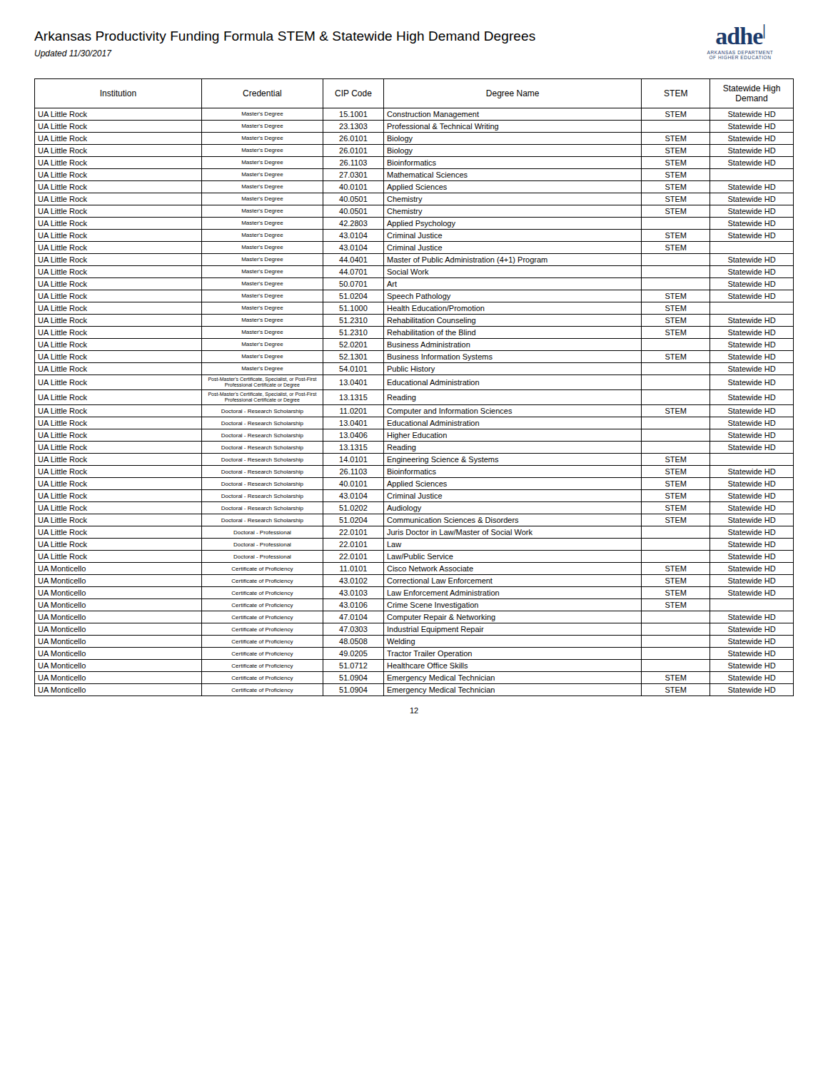Arkansas Productivity Funding Formula STEM & Statewide High Demand Degrees
Updated 11/30/2017
adhe|
ARKANSAS DEPARTMENT
OF HIGHER EDUCATION
| Institution | Credential | CIP Code | Degree Name | STEM | Statewide High Demand |
| --- | --- | --- | --- | --- | --- |
| UA Little Rock | Master's Degree | 15.1001 | Construction Management | STEM | Statewide HD |
| UA Little Rock | Master's Degree | 23.1303 | Professional & Technical Writing | | Statewide HD |
| UA Little Rock | Master's Degree | 26.0101 | Biology | STEM | Statewide HD |
| UA Little Rock | Master's Degree | 26.0101 | Biology | STEM | Statewide HD |
| UA Little Rock | Master's Degree | 26.1103 | Bioinformatics | STEM | Statewide HD |
| UA Little Rock | Master's Degree | 27.0301 | Mathematical Sciences | STEM | |
| UA Little Rock | Master's Degree | 40.0101 | Applied Sciences | STEM | Statewide HD |
| UA Little Rock | Master's Degree | 40.0501 | Chemistry | STEM | Statewide HD |
| UA Little Rock | Master's Degree | 40.0501 | Chemistry | STEM | Statewide HD |
| UA Little Rock | Master's Degree | 42.2803 | Applied Psychology | | Statewide HD |
| UA Little Rock | Master's Degree | 43.0104 | Criminal Justice | STEM | Statewide HD |
| UA Little Rock | Master's Degree | 43.0104 | Criminal Justice | STEM | |
| UA Little Rock | Master's Degree | 44.0401 | Master of Public Administration (4+1) Program | | Statewide HD |
| UA Little Rock | Master's Degree | 44.0701 | Social Work | | Statewide HD |
| UA Little Rock | Master's Degree | 50.0701 | Art | | Statewide HD |
| UA Little Rock | Master's Degree | 51.0204 | Speech Pathology | STEM | Statewide HD |
| UA Little Rock | Master's Degree | 51.1000 | Health Education/Promotion | STEM | |
| UA Little Rock | Master's Degree | 51.2310 | Rehabilitation Counseling | STEM | Statewide HD |
| UA Little Rock | Master's Degree | 51.2310 | Rehabilitation of the Blind | STEM | Statewide HD |
| UA Little Rock | Master's Degree | 52.0201 | Business Administration | | Statewide HD |
| UA Little Rock | Master's Degree | 52.1301 | Business Information Systems | STEM | Statewide HD |
| UA Little Rock | Master's Degree | 54.0101 | Public History | | Statewide HD |
| UA Little Rock | Post-Master's Certificate, Specialist, or Post-First Professional Certificate or Degree | 13.0401 | Educational Administration | | Statewide HD |
| UA Little Rock | Post-Master's Certificate, Specialist, or Post-First Professional Certificate or Degree | 13.1315 | Reading | | Statewide HD |
| UA Little Rock | Doctoral - Research Scholarship | 11.0201 | Computer and Information Sciences | STEM | Statewide HD |
| UA Little Rock | Doctoral - Research Scholarship | 13.0401 | Educational Administration | | Statewide HD |
| UA Little Rock | Doctoral - Research Scholarship | 13.0406 | Higher Education | | Statewide HD |
| UA Little Rock | Doctoral - Research Scholarship | 13.1315 | Reading | | Statewide HD |
| UA Little Rock | Doctoral - Research Scholarship | 14.0101 | Engineering Science & Systems | STEM | |
| UA Little Rock | Doctoral - Research Scholarship | 26.1103 | Bioinformatics | STEM | Statewide HD |
| UA Little Rock | Doctoral - Research Scholarship | 40.0101 | Applied Sciences | STEM | Statewide HD |
| UA Little Rock | Doctoral - Research Scholarship | 43.0104 | Criminal Justice | STEM | Statewide HD |
| UA Little Rock | Doctoral - Research Scholarship | 51.0202 | Audiology | STEM | Statewide HD |
| UA Little Rock | Doctoral - Research Scholarship | 51.0204 | Communication Sciences & Disorders | STEM | Statewide HD |
| UA Little Rock | Doctoral - Professional | 22.0101 | Juris Doctor in Law/Master of Social Work | | Statewide HD |
| UA Little Rock | Doctoral - Professional | 22.0101 | Law | | Statewide HD |
| UA Little Rock | Doctoral - Professional | 22.0101 | Law/Public Service | | Statewide HD |
| UA Monticello | Certificate of Proficiency | 11.0101 | Cisco Network Associate | STEM | Statewide HD |
| UA Monticello | Certificate of Proficiency | 43.0102 | Correctional Law Enforcement | STEM | Statewide HD |
| UA Monticello | Certificate of Proficiency | 43.0103 | Law Enforcement Administration | STEM | Statewide HD |
| UA Monticello | Certificate of Proficiency | 43.0106 | Crime Scene Investigation | STEM | |
| UA Monticello | Certificate of Proficiency | 47.0104 | Computer Repair & Networking | | Statewide HD |
| UA Monticello | Certificate of Proficiency | 47.0303 | Industrial Equipment Repair | | Statewide HD |
| UA Monticello | Certificate of Proficiency | 48.0508 | Welding | | Statewide HD |
| UA Monticello | Certificate of Proficiency | 49.0205 | Tractor Trailer Operation | | Statewide HD |
| UA Monticello | Certificate of Proficiency | 51.0712 | Healthcare Office Skills | | Statewide HD |
| UA Monticello | Certificate of Proficiency | 51.0904 | Emergency Medical Technician | STEM | Statewide HD |
| UA Monticello | Certificate of Proficiency | 51.0904 | Emergency Medical Technician | STEM | Statewide HD |
12